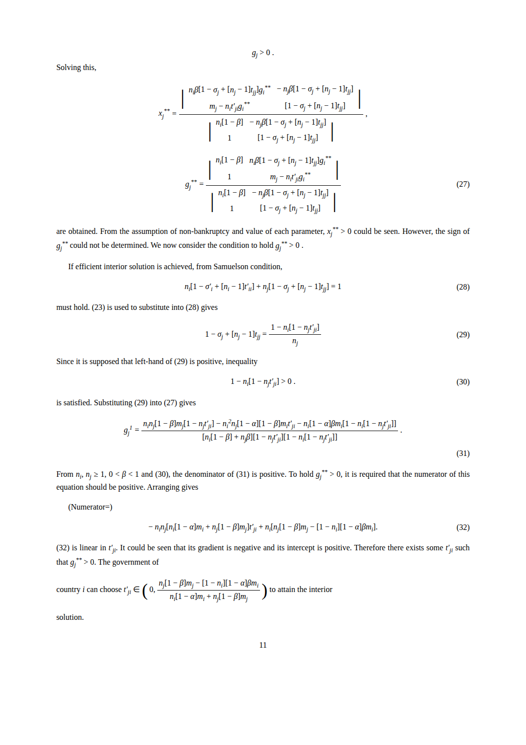gj > 0 .
Solving this,
xj** = |
| n i β [1 − σ j + [ n j − 1] t jj ] g i ** | − n j β [1 − σ j + [ n j − 1] t jj ] |
| m j − n i t′ ji g i ** | [1 − σ j + [ n j − 1] t jj ] |
| |
| n i [1 − β ] | − n j β [1 − σ j + [ n j − 1] t jj ] |
| 1 | [1 − σ j + [ n j − 1] t jj ] |
| ,
gj** = |
| n i [1 − β ] | n i β [1 − σ j + [ n j − 1] t jj ] g i ** |
| 1 | m j − n i t′ ji g i ** |
| |
| n i [1 − β ] | − n j β [1 − σ j + [ n j − 1] t jj ] |
| 1 | [1 − σ j + [ n j − 1] t jj ] |
| (27)
are obtained. From the assumption of non-bankruptcy and value of each parameter, xj** > 0 could be seen. However, the sign of gj** could not be determined. We now consider the condition to hold gj** > 0 .
If efficient interior solution is achieved, from Samuelson condition,
ni[1 − σ′i + [ni − 1]t′ii] + nj[1 − σj + [nj − 1]tjj] = 1 (28)
must hold. (23) is used to substitute into (28) gives
1 − σj + [nj − 1]tjj = 1 − ni[1 − njt′ji] nj (29)
Since it is supposed that left-hand of (29) is positive, inequality
1 − ni[1 − njt′ji] > 0 . (30)
is satisfied. Substituting (29) into (27) gives
gj1 = ninj[1 − β]mj[1 − njt′ji] − ni2nj[1 − α][1 − β]mit′ji − ni[1 − α]βmi[1 − ni[1 − njt′ji]] [ni[1 − β] + njβ][1 − njt′ji][1 − ni[1 − njt′ji]] .
(31)
From ni, nj ≥ 1, 0 < β < 1 and (30), the denominator of (31) is positive. To hold gj** > 0, it is required that the numerator of this equation should be positive. Arranging gives
(Numerator=)
− ninj[ni[1 − α]mi + nj[1 − β]mj]t′ji + ni[nj[1 − β]mj − [1 − ni][1 − α]βmi]. (32)
(32) is linear in t′ji. It could be seen that its gradient is negative and its intercept is positive. Therefore there exists some t′ji such that gj** > 0. The government of
country i can choose t′ji ∈ ( 0, nj[1 − β]mj − [1 − ni][1 − α]βmi ni[1 − α]mi + nj[1 − β]mj ) to attain the interior
solution.
11